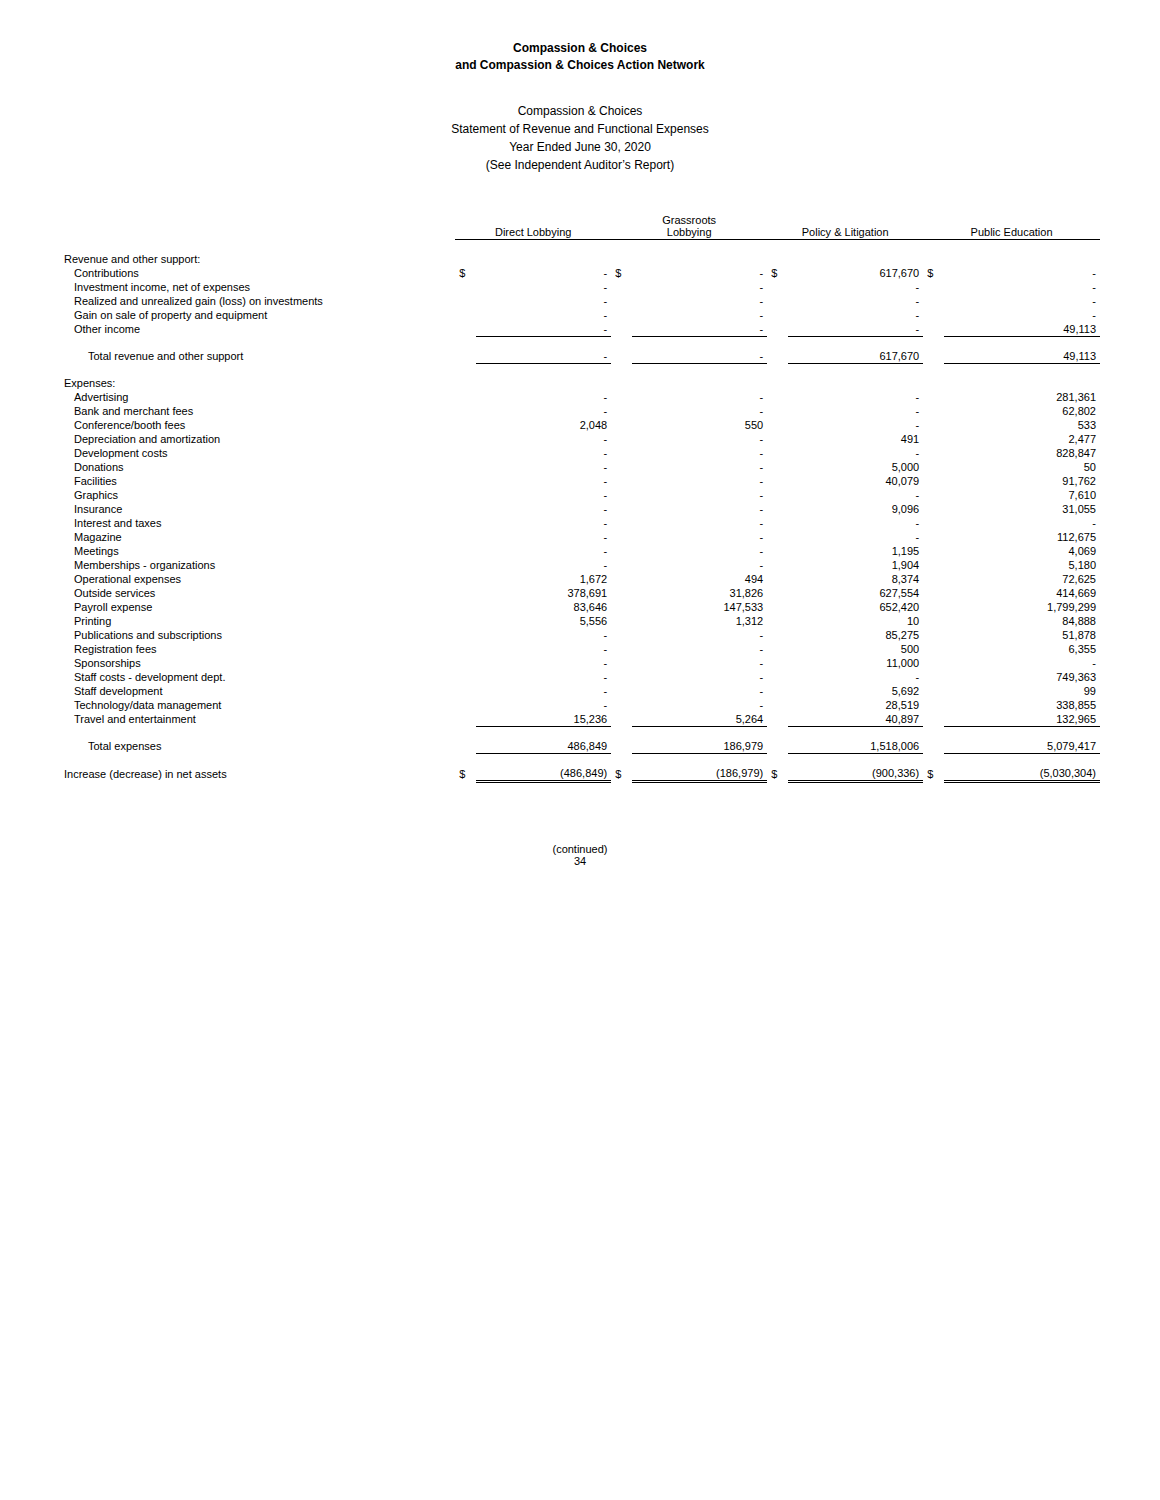Compassion & Choices
and Compassion & Choices Action Network
Compassion & Choices
Statement of Revenue and Functional Expenses
Year Ended June 30, 2020
(See Independent Auditor’s Report)
| | | Grassroots | | |
| --- | --- | --- | --- | --- |
| | Direct Lobbying | Lobbying | Policy & Litigation | Public Education |
| Revenue and other support: | |
| Contributions | $ | - | $ | - | $ | 617,670 | $ | - |
| Investment income, net of expenses | | - | | - | | - | | - |
| Realized and unrealized gain (loss) on investments | | - | | - | | - | | - |
| Gain on sale of property and equipment | | - | | - | | - | | - |
| Other income | | - | | - | | - | | 49,113 |
| Total revenue and other support | | - | | - | | 617,670 | | 49,113 |
| Expenses: | |
| Advertising | | - | | - | | - | | 281,361 |
| Bank and merchant fees | | - | | - | | - | | 62,802 |
| Conference/booth fees | | 2,048 | | 550 | | - | | 533 |
| Depreciation and amortization | | - | | - | | 491 | | 2,477 |
| Development costs | | - | | - | | - | | 828,847 |
| Donations | | - | | - | | 5,000 | | 50 |
| Facilities | | - | | - | | 40,079 | | 91,762 |
| Graphics | | - | | - | | - | | 7,610 |
| Insurance | | - | | - | | 9,096 | | 31,055 |
| Interest and taxes | | - | | - | | - | | - |
| Magazine | | - | | - | | - | | 112,675 |
| Meetings | | - | | - | | 1,195 | | 4,069 |
| Memberships - organizations | | - | | - | | 1,904 | | 5,180 |
| Operational expenses | | 1,672 | | 494 | | 8,374 | | 72,625 |
| Outside services | | 378,691 | | 31,826 | | 627,554 | | 414,669 |
| Payroll expense | | 83,646 | | 147,533 | | 652,420 | | 1,799,299 |
| Printing | | 5,556 | | 1,312 | | 10 | | 84,888 |
| Publications and subscriptions | | - | | - | | 85,275 | | 51,878 |
| Registration fees | | - | | - | | 500 | | 6,355 |
| Sponsorships | | - | | - | | 11,000 | | - |
| Staff costs - development dept. | | - | | - | | - | | 749,363 |
| Staff development | | - | | - | | 5,692 | | 99 |
| Technology/data management | | - | | - | | 28,519 | | 338,855 |
| Travel and entertainment | | 15,236 | | 5,264 | | 40,897 | | 132,965 |
| Total expenses | | 486,849 | | 186,979 | | 1,518,006 | | 5,079,417 |
| Increase (decrease) in net assets | $ | (486,849) | $ | (186,979) | $ | (900,336) | $ | (5,030,304) |
(continued)
34